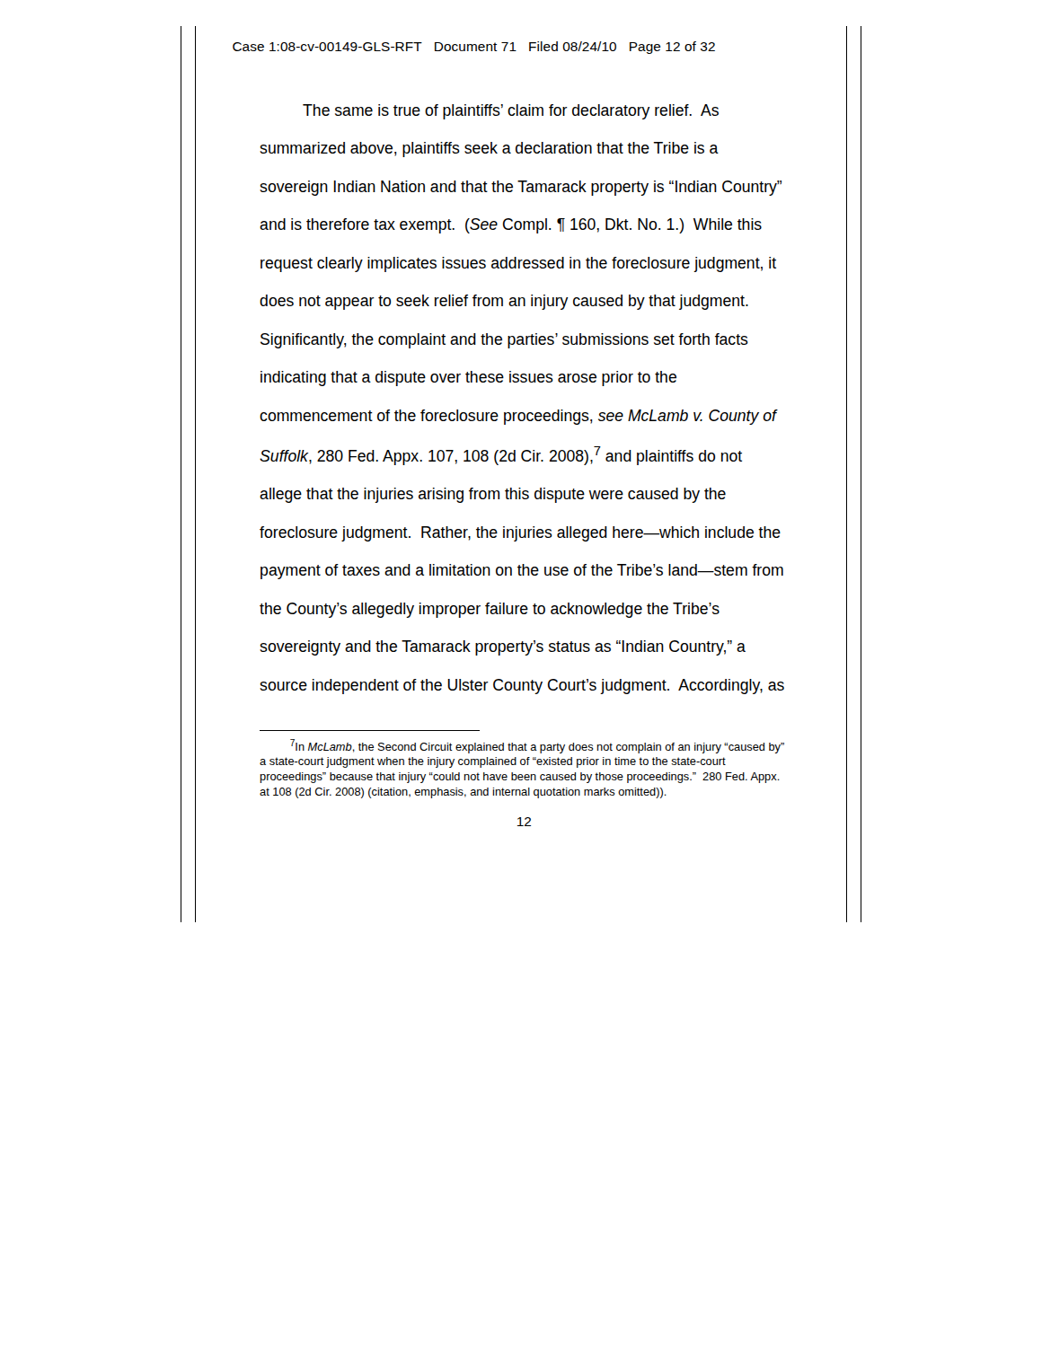Case 1:08-cv-00149-GLS-RFT Document 71 Filed 08/24/10 Page 12 of 32
The same is true of plaintiffs’ claim for declaratory relief. As summarized above, plaintiffs seek a declaration that the Tribe is a sovereign Indian Nation and that the Tamarack property is “Indian Country” and is therefore tax exempt. (See Compl. ¶ 160, Dkt. No. 1.) While this request clearly implicates issues addressed in the foreclosure judgment, it does not appear to seek relief from an injury caused by that judgment. Significantly, the complaint and the parties’ submissions set forth facts indicating that a dispute over these issues arose prior to the commencement of the foreclosure proceedings, see McLamb v. County of Suffolk, 280 Fed. Appx. 107, 108 (2d Cir. 2008),7 and plaintiffs do not allege that the injuries arising from this dispute were caused by the foreclosure judgment. Rather, the injuries alleged here—which include the payment of taxes and a limitation on the use of the Tribe’s land—stem from the County’s allegedly improper failure to acknowledge the Tribe’s sovereignty and the Tamarack property’s status as “Indian Country,” a source independent of the Ulster County Court’s judgment. Accordingly, as
7In McLamb, the Second Circuit explained that a party does not complain of an injury “caused by” a state-court judgment when the injury complained of “existed prior in time to the state-court proceedings” because that injury “could not have been caused by those proceedings.” 280 Fed. Appx. at 108 (2d Cir. 2008) (citation, emphasis, and internal quotation marks omitted)).
12